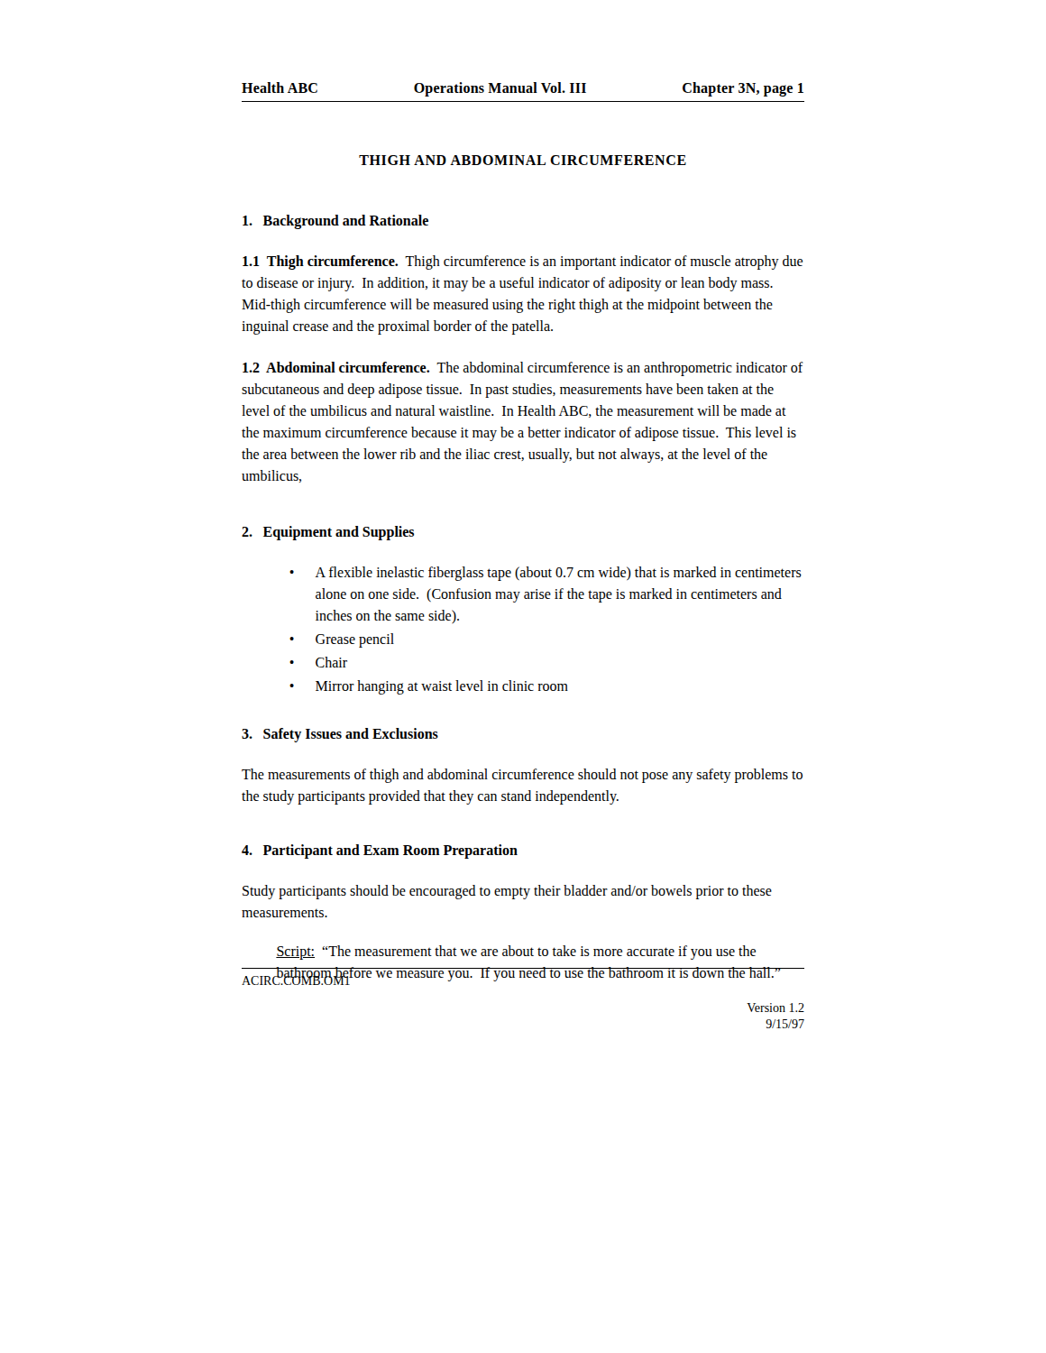Health ABC Operations Manual Vol. III Chapter 3N, page 1
THIGH AND ABDOMINAL CIRCUMFERENCE
1. Background and Rationale
1.1 Thigh circumference. Thigh circumference is an important indicator of muscle atrophy due to disease or injury. In addition, it may be a useful indicator of adiposity or lean body mass. Mid-thigh circumference will be measured using the right thigh at the midpoint between the inguinal crease and the proximal border of the patella.
1.2 Abdominal circumference. The abdominal circumference is an anthropometric indicator of subcutaneous and deep adipose tissue. In past studies, measurements have been taken at the level of the umbilicus and natural waistline. In Health ABC, the measurement will be made at the maximum circumference because it may be a better indicator of adipose tissue. This level is the area between the lower rib and the iliac crest, usually, but not always, at the level of the umbilicus,
2. Equipment and Supplies
A flexible inelastic fiberglass tape (about 0.7 cm wide) that is marked in centimeters alone on one side. (Confusion may arise if the tape is marked in centimeters and inches on the same side).
Grease pencil
Chair
Mirror hanging at waist level in clinic room
3. Safety Issues and Exclusions
The measurements of thigh and abdominal circumference should not pose any safety problems to the study participants provided that they can stand independently.
4. Participant and Exam Room Preparation
Study participants should be encouraged to empty their bladder and/or bowels prior to these measurements.
Script: “The measurement that we are about to take is more accurate if you use the bathroom before we measure you. If you need to use the bathroom it is down the hall.”
ACIRC.COMB.OM1 Version 1.2
9/15/97